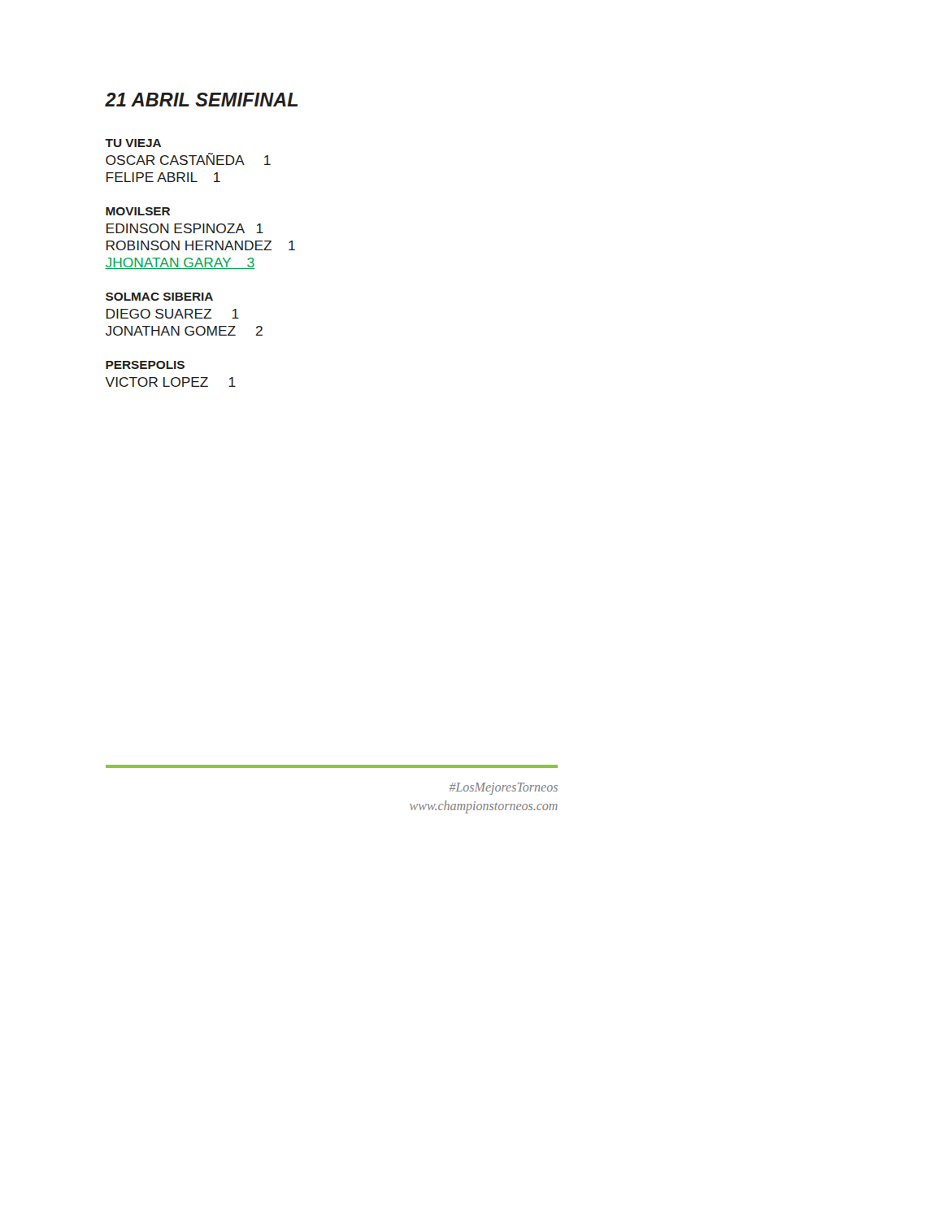21 ABRIL SEMIFINAL
TU VIEJA
OSCAR CASTAÑEDA 1
FELIPE ABRIL 1
MOVILSER
EDINSON ESPINOZA 1
ROBINSON HERNANDEZ 1
JHONATAN GARAY 3
SOLMAC SIBERIA
DIEGO SUAREZ 1
JONATHAN GOMEZ 2
PERSEPOLIS
VICTOR LOPEZ 1
#LosMejoresTorneos
www.championstorneos.com